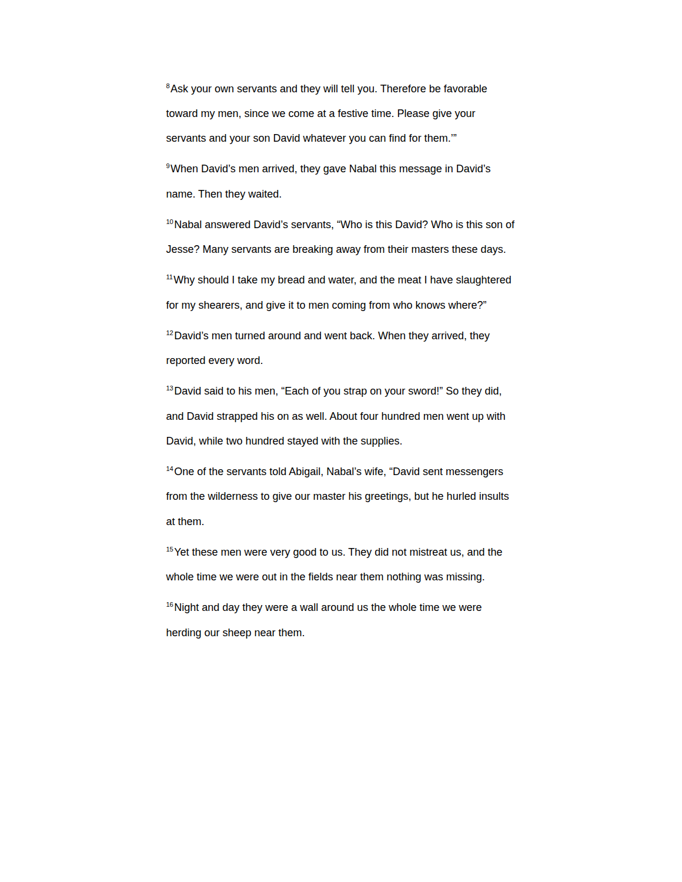8Ask your own servants and they will tell you. Therefore be favorable toward my men, since we come at a festive time. Please give your servants and your son David whatever you can find for them.’”
9When David’s men arrived, they gave Nabal this message in David’s name. Then they waited.
10Nabal answered David’s servants, “Who is this David? Who is this son of Jesse? Many servants are breaking away from their masters these days.
11Why should I take my bread and water, and the meat I have slaughtered for my shearers, and give it to men coming from who knows where?”
12David’s men turned around and went back. When they arrived, they reported every word.
13David said to his men, “Each of you strap on your sword!” So they did, and David strapped his on as well. About four hundred men went up with David, while two hundred stayed with the supplies.
14One of the servants told Abigail, Nabal’s wife, “David sent messengers from the wilderness to give our master his greetings, but he hurled insults at them.
15Yet these men were very good to us. They did not mistreat us, and the whole time we were out in the fields near them nothing was missing.
16Night and day they were a wall around us the whole time we were herding our sheep near them.